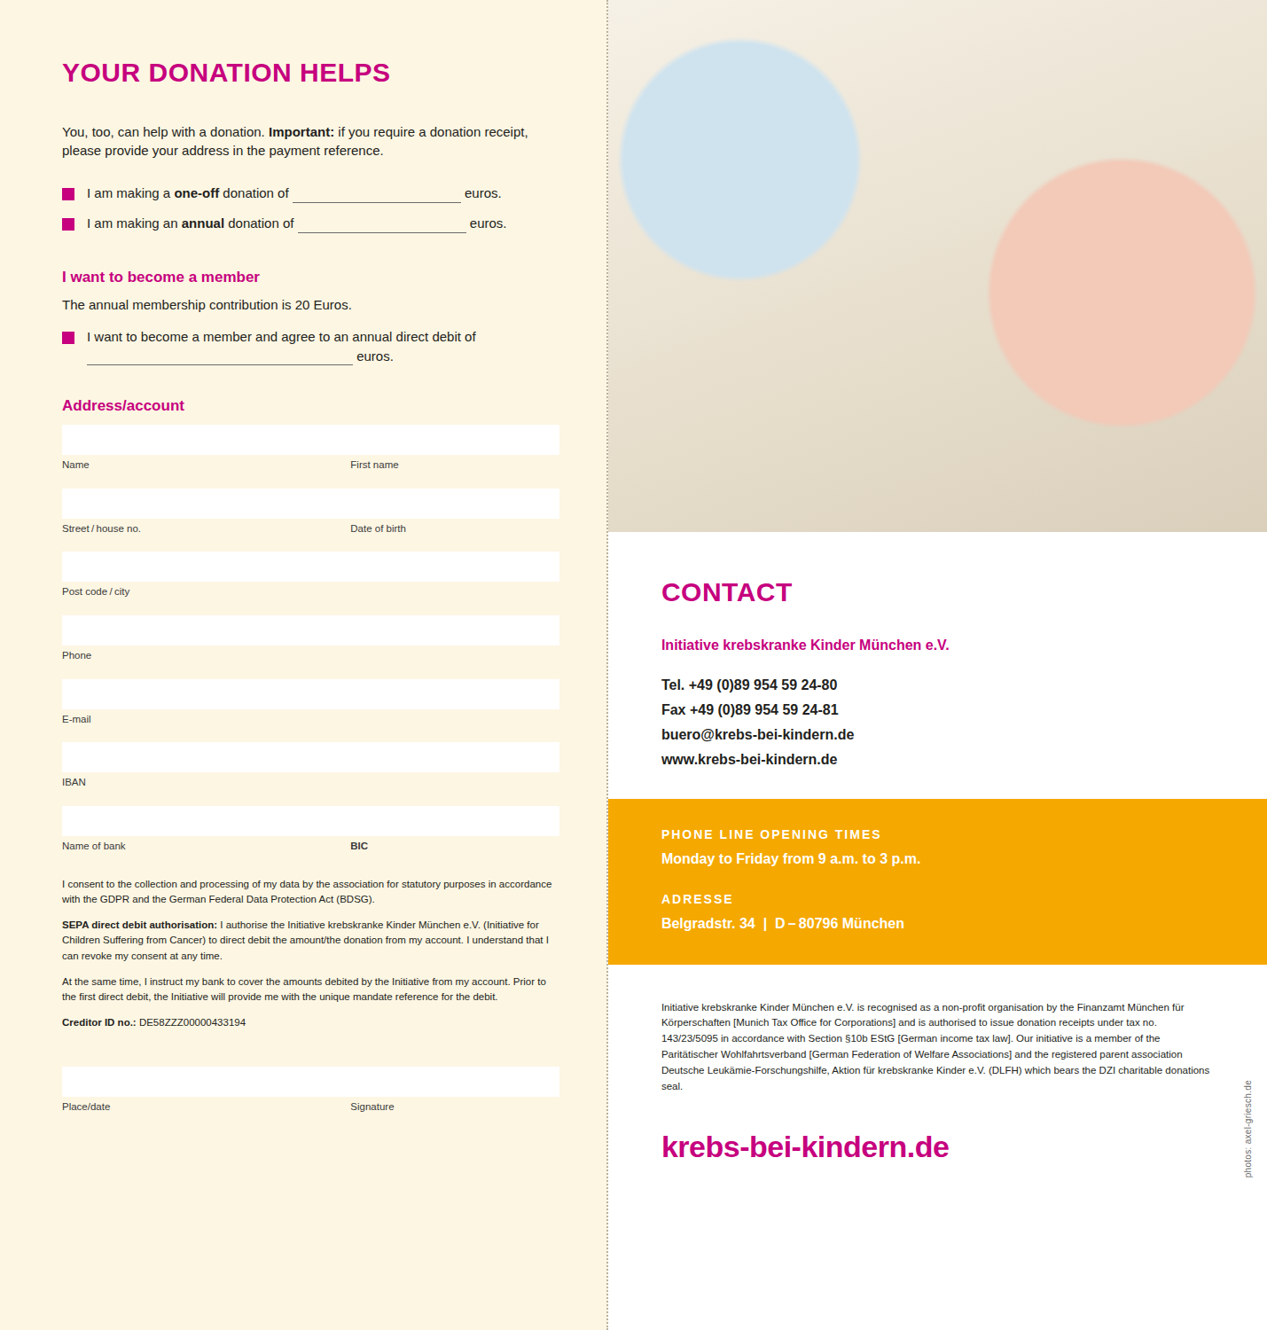YOUR DONATION HELPS
You, too, can help with a donation. Important: if you require a donation receipt, please provide your address in the payment reference.
I am making a one-off donation of euros.
I am making an annual donation of euros.
I want to become a member
The annual membership contribution is 20 Euros.
I want to become a member and agree to an annual direct debit of euros.
Address/account
Name First name
Street / house no. Date of birth
Post code / city
Phone
E-mail
IBAN
Name of bank BIC
I consent to the collection and processing of my data by the association for statutory purposes in accordance with the GDPR and the German Federal Data Protection Act (BDSG).
SEPA direct debit authorisation: I authorise the Initiative krebskranke Kinder München e.V. (Initiative for Children Suffering from Cancer) to direct debit the amount/the donation from my account. I understand that I can revoke my consent at any time.
At the same time, I instruct my bank to cover the amounts debited by the Initiative from my account. Prior to the first direct debit, the Initiative will provide me with the unique mandate reference for the debit.
Creditor ID no.: DE58ZZZ00000433194
Place/date Signature
CONTACT
Initiative krebskranke Kinder München e.V.
Tel. +49 (0)89 954 59 24-80
Fax +49 (0)89 954 59 24-81
buero@krebs-bei-kindern.de
www.krebs-bei-kindern.de
PHONE LINE OPENING TIMES
Monday to Friday from 9 a.m. to 3 p.m.
ADRESSE
Belgradstr. 34 | D – 80796 München
Initiative krebskranke Kinder München e.V. is recognised as a non-profit organisation by the Finanzamt München für Körperschaften [Munich Tax Office for Corporations] and is authorised to issue donation receipts under tax no. 143/23/5095 in accordance with Section §10b EStG [German income tax law]. Our initiative is a member of the Paritätischer Wohlfahrtsverband [German Federation of Welfare Associations] and the registered parent association Deutsche Leukämie-Forschungshilfe, Aktion für krebskranke Kinder e.V. (DLFH) which bears the DZI charitable donations seal.
krebs-bei-kindern.de
photos: axel-griesch.de